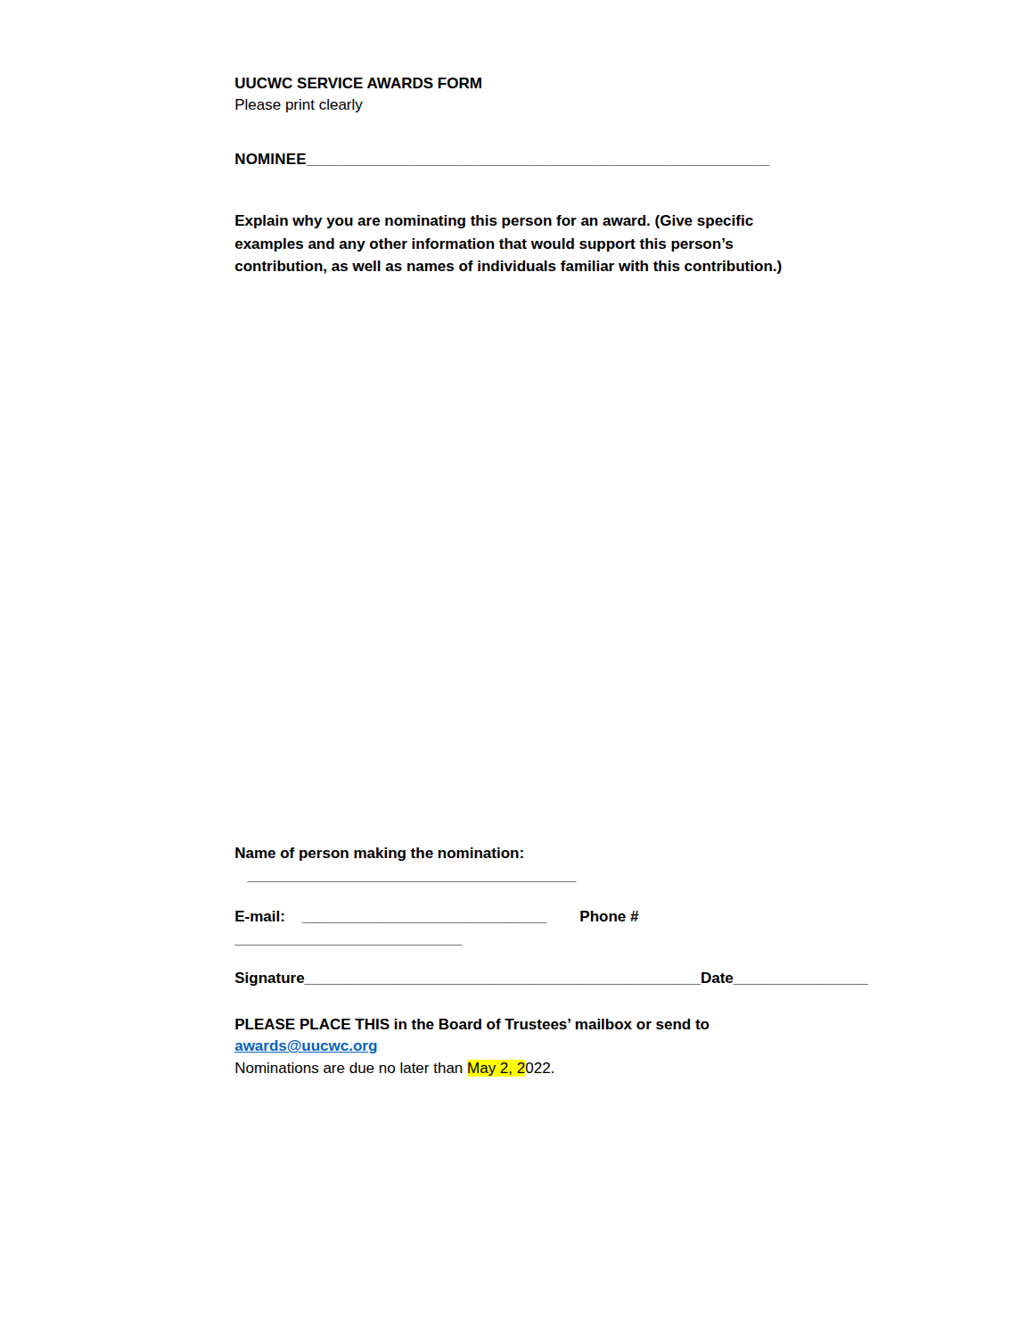UUCWC SERVICE AWARDS FORM
Please print clearly
NOMINEE______________________________________________________
Explain why you are nominating this person for an award. (Give specific examples and any other information that would support this person’s contribution, as well as names of individuals familiar with this contribution.)
Name of person making the nomination: _______________________________________
E-mail: _____________________________ Phone # ___________________________
Signature_______________________________________________Date________________
PLEASE PLACE THIS in the Board of Trustees’ mailbox or send to awards@uucwc.org
Nominations are due no later than May 2, 2022.